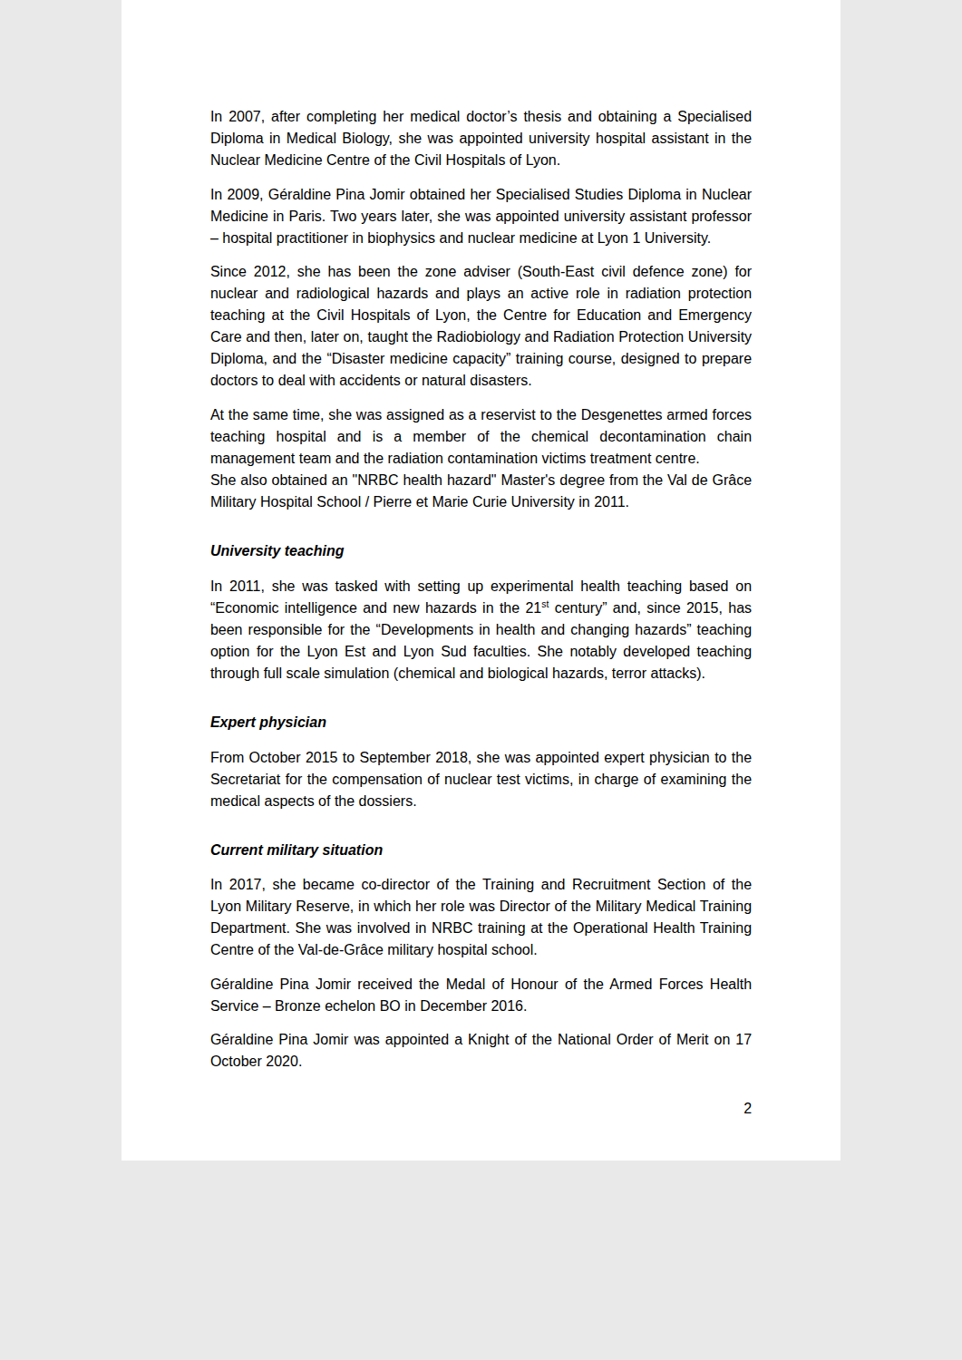In 2007, after completing her medical doctor’s thesis and obtaining a Specialised Diploma in Medical Biology, she was appointed university hospital assistant in the Nuclear Medicine Centre of the Civil Hospitals of Lyon.
In 2009, Géraldine Pina Jomir obtained her Specialised Studies Diploma in Nuclear Medicine in Paris. Two years later, she was appointed university assistant professor – hospital practitioner in biophysics and nuclear medicine at Lyon 1 University.
Since 2012, she has been the zone adviser (South-East civil defence zone) for nuclear and radiological hazards and plays an active role in radiation protection teaching at the Civil Hospitals of Lyon, the Centre for Education and Emergency Care and then, later on, taught the Radiobiology and Radiation Protection University Diploma, and the “Disaster medicine capacity” training course, designed to prepare doctors to deal with accidents or natural disasters.
At the same time, she was assigned as a reservist to the Desgenettes armed forces teaching hospital and is a member of the chemical decontamination chain management team and the radiation contamination victims treatment centre.
She also obtained an "NRBC health hazard" Master's degree from the Val de Grâce Military Hospital School / Pierre et Marie Curie University in 2011.
University teaching
In 2011, she was tasked with setting up experimental health teaching based on “Economic intelligence and new hazards in the 21st century” and, since 2015, has been responsible for the “Developments in health and changing hazards” teaching option for the Lyon Est and Lyon Sud faculties. She notably developed teaching through full scale simulation (chemical and biological hazards, terror attacks).
Expert physician
From October 2015 to September 2018, she was appointed expert physician to the Secretariat for the compensation of nuclear test victims, in charge of examining the medical aspects of the dossiers.
Current military situation
In 2017, she became co-director of the Training and Recruitment Section of the Lyon Military Reserve, in which her role was Director of the Military Medical Training Department. She was involved in NRBC training at the Operational Health Training Centre of the Val-de-Grâce military hospital school.
Géraldine Pina Jomir received the Medal of Honour of the Armed Forces Health Service – Bronze echelon BO in December 2016.
Géraldine Pina Jomir was appointed a Knight of the National Order of Merit on 17 October 2020.
2